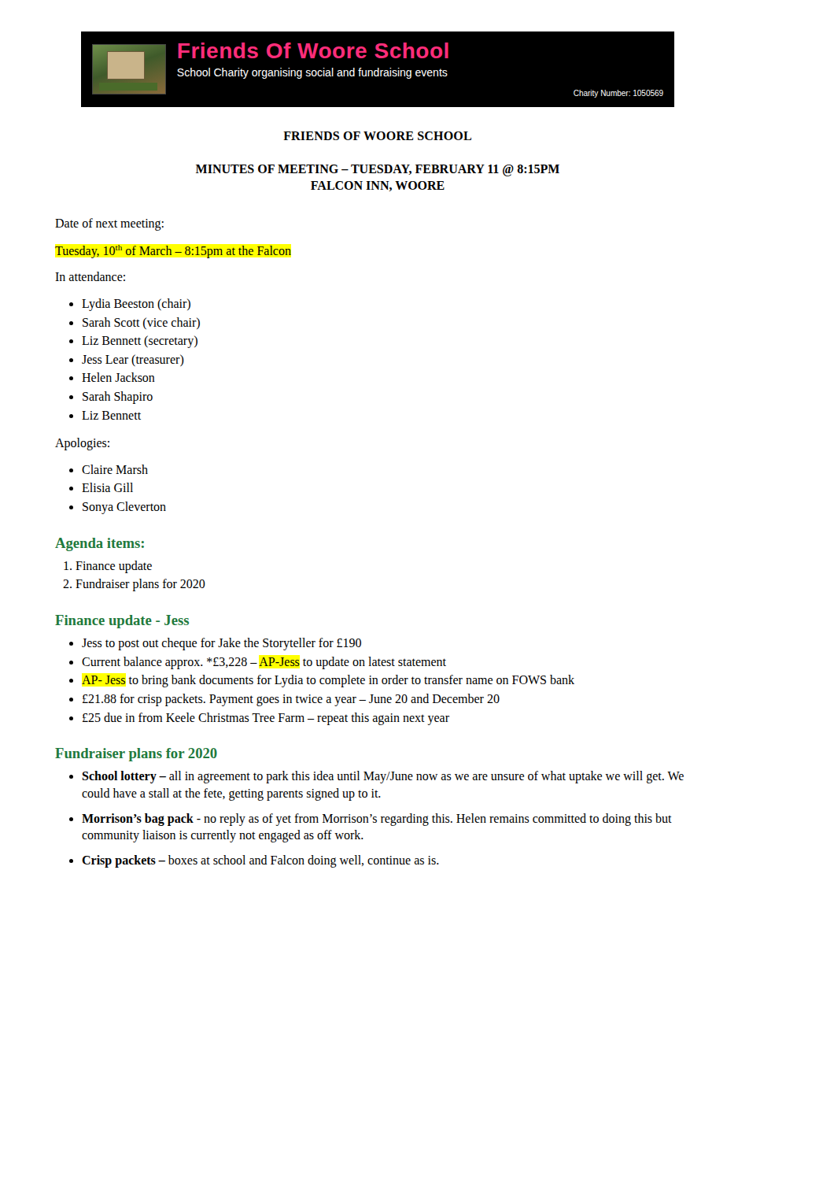Friends Of Woore School
School Charity organising social and fundraising events
Charity Number: 1050569
FRIENDS OF WOORE SCHOOL
MINUTES OF MEETING – TUESDAY, FEBRUARY 11 @ 8:15PM
FALCON INN, WOORE
Date of next meeting:
Tuesday, 10th of March – 8:15pm at the Falcon
In attendance:
Lydia Beeston (chair)
Sarah Scott (vice chair)
Liz Bennett (secretary)
Jess Lear (treasurer)
Helen Jackson
Sarah Shapiro
Liz Bennett
Apologies:
Claire Marsh
Elisia Gill
Sonya Cleverton
Agenda items:
Finance update
Fundraiser plans for 2020
Finance update - Jess
Jess to post out cheque for Jake the Storyteller for £190
Current balance approx. *£3,228 – AP-Jess to update on latest statement
AP- Jess to bring bank documents for Lydia to complete in order to transfer name on FOWS bank
£21.88 for crisp packets. Payment goes in twice a year – June 20 and December 20
£25 due in from Keele Christmas Tree Farm – repeat this again next year
Fundraiser plans for 2020
School lottery – all in agreement to park this idea until May/June now as we are unsure of what uptake we will get. We could have a stall at the fete, getting parents signed up to it.
Morrison’s bag pack - no reply as of yet from Morrison’s regarding this. Helen remains committed to doing this but community liaison is currently not engaged as off work.
Crisp packets – boxes at school and Falcon doing well, continue as is.